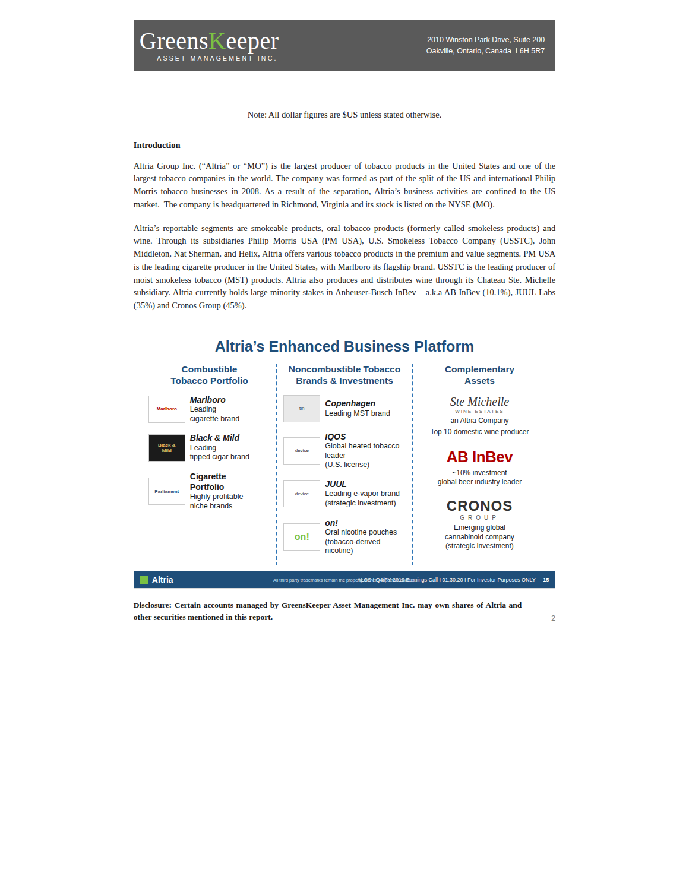GreensKeeper
ASSET MANAGEMENT INC.
2010 Winston Park Drive, Suite 200
Oakville, Ontario, Canada L6H 5R7
Note: All dollar figures are $US unless stated otherwise.
Introduction
Altria Group Inc. (“Altria” or “MO”) is the largest producer of tobacco products in the United States and one of the largest tobacco companies in the world. The company was formed as part of the split of the US and international Philip Morris tobacco businesses in 2008. As a result of the separation, Altria’s business activities are confined to the US market. The company is headquartered in Richmond, Virginia and its stock is listed on the NYSE (MO).
Altria’s reportable segments are smokeable products, oral tobacco products (formerly called smokeless products) and wine. Through its subsidiaries Philip Morris USA (PM USA), U.S. Smokeless Tobacco Company (USSTC), John Middleton, Nat Sherman, and Helix, Altria offers various tobacco products in the premium and value segments. PM USA is the leading cigarette producer in the United States, with Marlboro its flagship brand. USSTC is the leading producer of moist smokeless tobacco (MST) products. Altria also produces and distributes wine through its Chateau Ste. Michelle subsidiary. Altria currently holds large minority stakes in Anheuser-Busch InBev – a.k.a AB InBev (10.1%), JUUL Labs (35%) and Cronos Group (45%).
Altria’s Enhanced Business Platform
Combustible
Tobacco Portfolio
Marlboro
Marlboro Leading
cigarette brand
Black &
Mild
Black & Mild Leading
tipped cigar brand
Parliament
Cigarette
Portfolio Highly profitable
niche brands
Noncombustible Tobacco
Brands & Investments
tin
Copenhagen Leading MST brand
device
IQOSGlobal heated tobacco leader
(U.S. license)
device
JUULLeading e-vapor brand
(strategic investment)
on!
on!Oral nicotine pouches
(tobacco-derived nicotine)
Complementary
Assets
Ste MichelleWINE ESTATES
an Altria Company
Top 10 domestic wine producer
AB InBev
~10% investment
global beer industry leader
CRONOSGROUP
Emerging global
cannabinoid company
(strategic investment)
Altria
All third party trademarks remain the property of their respective owners.
ALCS I Q4/FY 2019 Earnings Call I 01.30.20 I For Investor Purposes ONLY 15
Disclosure: Certain accounts managed by GreensKeeper Asset Management Inc. may own shares of Altria and other securities mentioned in this report.
2